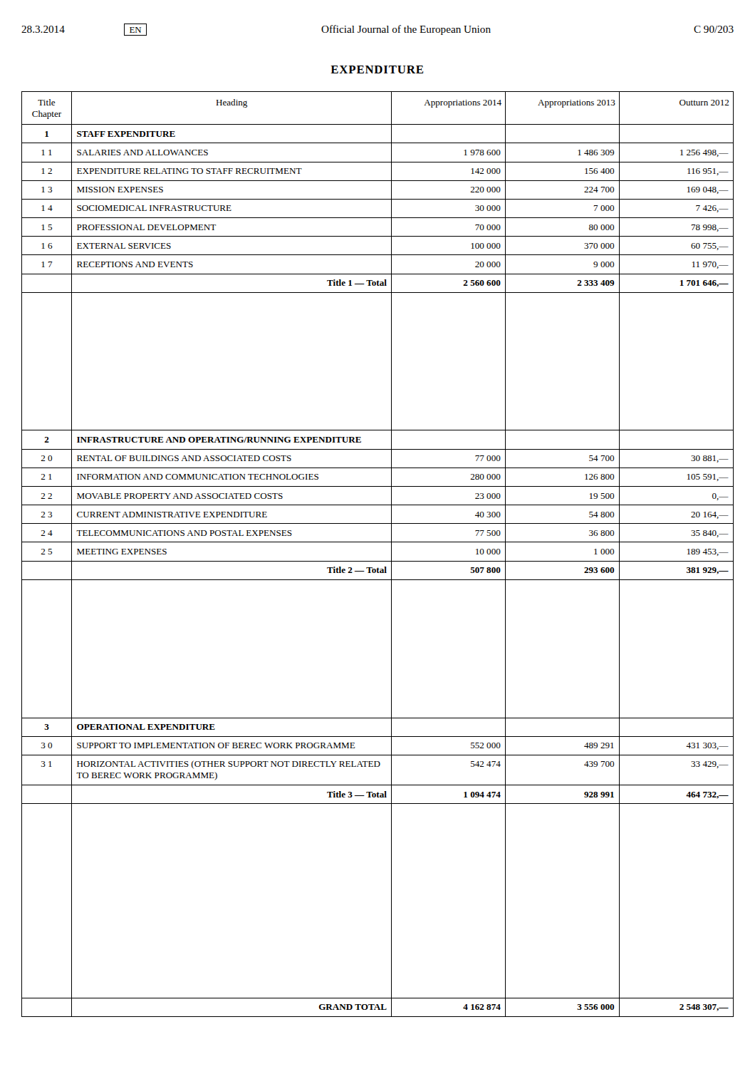28.3.2014
EN
Official Journal of the European Union
C 90/203
EXPENDITURE
| Title Chapter | Heading | Appropriations 2014 | Appropriations 2013 | Outturn 2012 |
| --- | --- | --- | --- | --- |
| 1 | STAFF EXPENDITURE | | | |
| 1 1 | SALARIES AND ALLOWANCES | 1 978 600 | 1 486 309 | 1 256 498,— |
| 1 2 | EXPENDITURE RELATING TO STAFF RECRUITMENT | 142 000 | 156 400 | 116 951,— |
| 1 3 | MISSION EXPENSES | 220 000 | 224 700 | 169 048,— |
| 1 4 | SOCIOMEDICAL INFRASTRUCTURE | 30 000 | 7 000 | 7 426,— |
| 1 5 | PROFESSIONAL DEVELOPMENT | 70 000 | 80 000 | 78 998,— |
| 1 6 | EXTERNAL SERVICES | 100 000 | 370 000 | 60 755,— |
| 1 7 | RECEPTIONS AND EVENTS | 20 000 | 9 000 | 11 970,— |
| | Title 1 — Total | 2 560 600 | 2 333 409 | 1 701 646,— |
| 2 | INFRASTRUCTURE AND OPERATING/RUNNING EXPENDITURE | | | |
| 2 0 | RENTAL OF BUILDINGS AND ASSOCIATED COSTS | 77 000 | 54 700 | 30 881,— |
| 2 1 | INFORMATION AND COMMUNICATION TECHNOLOGIES | 280 000 | 126 800 | 105 591,— |
| 2 2 | MOVABLE PROPERTY AND ASSOCIATED COSTS | 23 000 | 19 500 | 0,— |
| 2 3 | CURRENT ADMINISTRATIVE EXPENDITURE | 40 300 | 54 800 | 20 164,— |
| 2 4 | TELECOMMUNICATIONS AND POSTAL EXPENSES | 77 500 | 36 800 | 35 840,— |
| 2 5 | MEETING EXPENSES | 10 000 | 1 000 | 189 453,— |
| | Title 2 — Total | 507 800 | 293 600 | 381 929,— |
| 3 | OPERATIONAL EXPENDITURE | | | |
| 3 0 | SUPPORT TO IMPLEMENTATION OF BEREC WORK PROGRAMME | 552 000 | 489 291 | 431 303,— |
| 3 1 | HORIZONTAL ACTIVITIES (OTHER SUPPORT NOT DIRECTLY RELATED TO BEREC WORK PROGRAMME) | 542 474 | 439 700 | 33 429,— |
| | Title 3 — Total | 1 094 474 | 928 991 | 464 732,— |
| | GRAND TOTAL | 4 162 874 | 3 556 000 | 2 548 307,— |